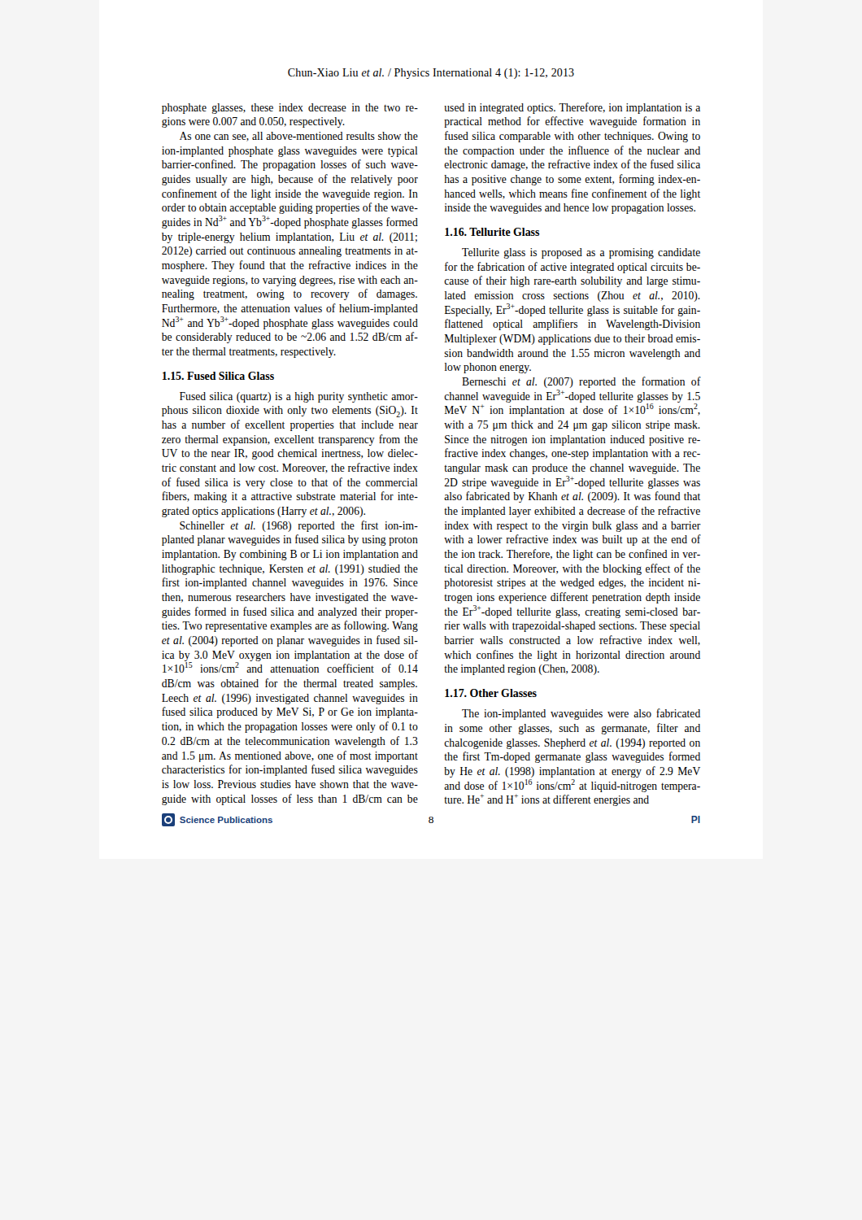Chun-Xiao Liu et al. / Physics International 4 (1): 1-12, 2013
phosphate glasses, these index decrease in the two regions were 0.007 and 0.050, respectively.
As one can see, all above-mentioned results show the ion-implanted phosphate glass waveguides were typical barrier-confined. The propagation losses of such waveguides usually are high, because of the relatively poor confinement of the light inside the waveguide region. In order to obtain acceptable guiding properties of the waveguides in Nd3+ and Yb3+-doped phosphate glasses formed by triple-energy helium implantation, Liu et al. (2011; 2012e) carried out continuous annealing treatments in atmosphere. They found that the refractive indices in the waveguide regions, to varying degrees, rise with each annealing treatment, owing to recovery of damages. Furthermore, the attenuation values of helium-implanted Nd3+ and Yb3+-doped phosphate glass waveguides could be considerably reduced to be ~2.06 and 1.52 dB/cm after the thermal treatments, respectively.
1.15. Fused Silica Glass
Fused silica (quartz) is a high purity synthetic amorphous silicon dioxide with only two elements (SiO2). It has a number of excellent properties that include near zero thermal expansion, excellent transparency from the UV to the near IR, good chemical inertness, low dielectric constant and low cost. Moreover, the refractive index of fused silica is very close to that of the commercial fibers, making it a attractive substrate material for integrated optics applications (Harry et al., 2006).
Schineller et al. (1968) reported the first ion-implanted planar waveguides in fused silica by using proton implantation. By combining B or Li ion implantation and lithographic technique, Kersten et al. (1991) studied the first ion-implanted channel waveguides in 1976. Since then, numerous researchers have investigated the waveguides formed in fused silica and analyzed their properties. Two representative examples are as following. Wang et al. (2004) reported on planar waveguides in fused silica by 3.0 MeV oxygen ion implantation at the dose of 1×1015 ions/cm2 and attenuation coefficient of 0.14 dB/cm was obtained for the thermal treated samples. Leech et al. (1996) investigated channel waveguides in fused silica produced by MeV Si, P or Ge ion implantation, in which the propagation losses were only of 0.1 to 0.2 dB/cm at the telecommunication wavelength of 1.3 and 1.5 μm. As mentioned above, one of most important characteristics for ion-implanted fused silica waveguides is low loss. Previous studies have shown that the waveguide with optical losses of less than 1 dB/cm can be used in integrated optics. Therefore, ion implantation is a practical method for effective waveguide formation in fused silica comparable with other techniques. Owing to the compaction under the influence of the nuclear and electronic damage, the refractive index of the fused silica has a positive change to some extent, forming index-enhanced wells, which means fine confinement of the light inside the waveguides and hence low propagation losses.
1.16. Tellurite Glass
Tellurite glass is proposed as a promising candidate for the fabrication of active integrated optical circuits because of their high rare-earth solubility and large stimulated emission cross sections (Zhou et al., 2010). Especially, Er3+-doped tellurite glass is suitable for gain-flattened optical amplifiers in Wavelength-Division Multiplexer (WDM) applications due to their broad emission bandwidth around the 1.55 micron wavelength and low phonon energy.
Berneschi et al. (2007) reported the formation of channel waveguide in Er3+-doped tellurite glasses by 1.5 MeV N+ ion implantation at dose of 1×1016 ions/cm2, with a 75 μm thick and 24 μm gap silicon stripe mask. Since the nitrogen ion implantation induced positive refractive index changes, one-step implantation with a rectangular mask can produce the channel waveguide. The 2D stripe waveguide in Er3+-doped tellurite glasses was also fabricated by Khanh et al. (2009). It was found that the implanted layer exhibited a decrease of the refractive index with respect to the virgin bulk glass and a barrier with a lower refractive index was built up at the end of the ion track. Therefore, the light can be confined in vertical direction. Moreover, with the blocking effect of the photoresist stripes at the wedged edges, the incident nitrogen ions experience different penetration depth inside the Er3+-doped tellurite glass, creating semi-closed barrier walls with trapezoidal-shaped sections. These special barrier walls constructed a low refractive index well, which confines the light in horizontal direction around the implanted region (Chen, 2008).
1.17. Other Glasses
The ion-implanted waveguides were also fabricated in some other glasses, such as germanate, filter and chalcogenide glasses. Shepherd et al. (1994) reported on the first Tm-doped germanate glass waveguides formed by He et al. (1998) implantation at energy of 2.9 MeV and dose of 1×1016 ions/cm2 at liquid-nitrogen temperature. He+ and H+ ions at different energies and
Science Publications
8
PI